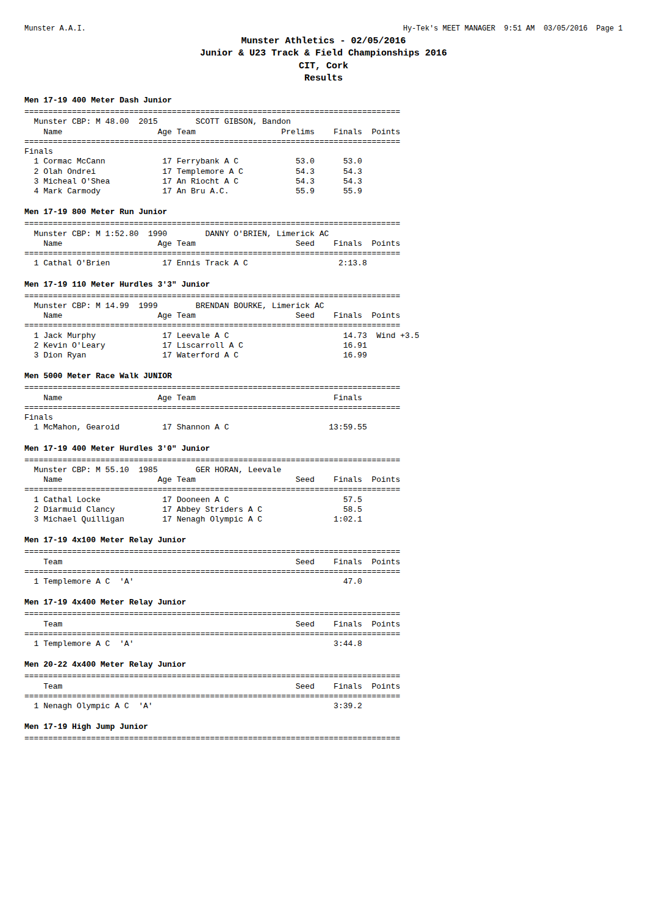Munster A.A.I. Hy-Tek's MEET MANAGER 9:51 AM 03/05/2016 Page 1
Munster Athletics - 02/05/2016 Junior & U23 Track & Field Championships 2016 CIT, Cork Results
Men 17-19 400 Meter Dash Junior
===============================================================================
  Munster CBP: M 48.00  2015        SCOTT GIBSON, Bandon
    Name                    Age Team                  Prelims    Finals  Points
===============================================================================
Finals
  1 Cormac McCann            17 Ferrybank A C            53.0      53.0
  2 Olah Ondrei              17 Templemore A C           54.3      54.3
  3 Micheal O'Shea           17 An Riocht A C            54.3      54.3
  4 Mark Carmody             17 An Bru A.C.              55.9      55.9
Men 17-19 800 Meter Run Junior
===============================================================================
  Munster CBP: M 1:52.80  1990        DANNY O'BRIEN, Limerick AC
    Name                    Age Team                     Seed    Finals  Points
===============================================================================
  1 Cathal O'Brien           17 Ennis Track A C                   2:13.8
Men 17-19 110 Meter Hurdles 3'3" Junior
===============================================================================
  Munster CBP: M 14.99  1999        BRENDAN BOURKE, Limerick AC
    Name                    Age Team                     Seed    Finals  Points
===============================================================================
  1 Jack Murphy              17 Leevale A C                        14.73  Wind +3.5
  2 Kevin O'Leary            17 Liscarroll A C                     16.91
  3 Dion Ryan                17 Waterford A C                      16.99
Men 5000 Meter Race Walk JUNIOR
===============================================================================
    Name                    Age Team                             Finals
===============================================================================
Finals
  1 McMahon, Gearoid         17 Shannon A C                     13:59.55
Men 17-19 400 Meter Hurdles 3'0" Junior
===============================================================================
  Munster CBP: M 55.10  1985        GER HORAN, Leevale
    Name                    Age Team                     Seed    Finals  Points
===============================================================================
  1 Cathal Locke             17 Dooneen A C                        57.5
  2 Diarmuid Clancy          17 Abbey Striders A C                 58.5
  3 Michael Quilligan        17 Nenagh Olympic A C               1:02.1
Men 17-19 4x100 Meter Relay Junior
===============================================================================
    Team                                                 Seed    Finals  Points
===============================================================================
  1 Templemore A C  'A'                                            47.0
Men 17-19 4x400 Meter Relay Junior
===============================================================================
    Team                                                 Seed    Finals  Points
===============================================================================
  1 Templemore A C  'A'                                          3:44.8
Men 20-22 4x400 Meter Relay Junior
===============================================================================
    Team                                                 Seed    Finals  Points
===============================================================================
  1 Nenagh Olympic A C  'A'                                      3:39.2
Men 17-19 High Jump Junior
===============================================================================